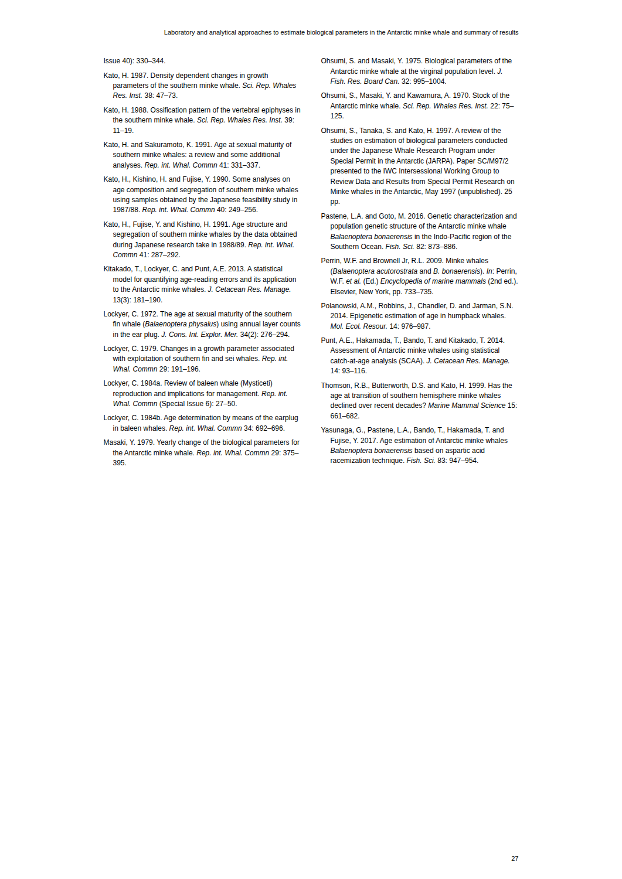Laboratory and analytical approaches to estimate biological parameters in the Antarctic minke whale and summary of results
Issue 40): 330–344.
Kato, H. 1987. Density dependent changes in growth parameters of the southern minke whale. Sci. Rep. Whales Res. Inst. 38: 47–73.
Kato, H. 1988. Ossification pattern of the vertebral epiphyses in the southern minke whale. Sci. Rep. Whales Res. Inst. 39: 11–19.
Kato, H. and Sakuramoto, K. 1991. Age at sexual maturity of southern minke whales: a review and some additional analyses. Rep. int. Whal. Commn 41: 331–337.
Kato, H., Kishino, H. and Fujise, Y. 1990. Some analyses on age composition and segregation of southern minke whales using samples obtained by the Japanese feasibility study in 1987/88. Rep. int. Whal. Commn 40: 249–256.
Kato, H., Fujise, Y. and Kishino, H. 1991. Age structure and segregation of southern minke whales by the data obtained during Japanese research take in 1988/89. Rep. int. Whal. Commn 41: 287–292.
Kitakado, T., Lockyer, C. and Punt, A.E. 2013. A statistical model for quantifying age-reading errors and its application to the Antarctic minke whales. J. Cetacean Res. Manage. 13(3): 181–190.
Lockyer, C. 1972. The age at sexual maturity of the southern fin whale (Balaenoptera physalus) using annual layer counts in the ear plug. J. Cons. Int. Explor. Mer. 34(2): 276–294.
Lockyer, C. 1979. Changes in a growth parameter associated with exploitation of southern fin and sei whales. Rep. int. Whal. Commn 29: 191–196.
Lockyer, C. 1984a. Review of baleen whale (Mysticeti) reproduction and implications for management. Rep. int. Whal. Commn (Special Issue 6): 27–50.
Lockyer, C. 1984b. Age determination by means of the earplug in baleen whales. Rep. int. Whal. Commn 34: 692–696.
Masaki, Y. 1979. Yearly change of the biological parameters for the Antarctic minke whale. Rep. int. Whal. Commn 29: 375–395.
Ohsumi, S. and Masaki, Y. 1975. Biological parameters of the Antarctic minke whale at the virginal population level. J. Fish. Res. Board Can. 32: 995–1004.
Ohsumi, S., Masaki, Y. and Kawamura, A. 1970. Stock of the Antarctic minke whale. Sci. Rep. Whales Res. Inst. 22: 75–125.
Ohsumi, S., Tanaka, S. and Kato, H. 1997. A review of the studies on estimation of biological parameters conducted under the Japanese Whale Research Program under Special Permit in the Antarctic (JARPA). Paper SC/M97/2 presented to the IWC Intersessional Working Group to Review Data and Results from Special Permit Research on Minke whales in the Antarctic, May 1997 (unpublished). 25 pp.
Pastene, L.A. and Goto, M. 2016. Genetic characterization and population genetic structure of the Antarctic minke whale Balaenoptera bonaerensis in the Indo-Pacific region of the Southern Ocean. Fish. Sci. 82: 873–886.
Perrin, W.F. and Brownell Jr, R.L. 2009. Minke whales (Balaenoptera acutorostrata and B. bonaerensis). In: Perrin, W.F. et al. (Ed.) Encyclopedia of marine mammals (2nd ed.). Elsevier, New York, pp. 733–735.
Polanowski, A.M., Robbins, J., Chandler, D. and Jarman, S.N. 2014. Epigenetic estimation of age in humpback whales. Mol. Ecol. Resour. 14: 976–987.
Punt, A.E., Hakamada, T., Bando, T. and Kitakado, T. 2014. Assessment of Antarctic minke whales using statistical catch-at-age analysis (SCAA). J. Cetacean Res. Manage. 14: 93–116.
Thomson, R.B., Butterworth, D.S. and Kato, H. 1999. Has the age at transition of southern hemisphere minke whales declined over recent decades? Marine Mammal Science 15: 661–682.
Yasunaga, G., Pastene, L.A., Bando, T., Hakamada, T. and Fujise, Y. 2017. Age estimation of Antarctic minke whales Balaenoptera bonaerensis based on aspartic acid racemization technique. Fish. Sci. 83: 947–954.
27